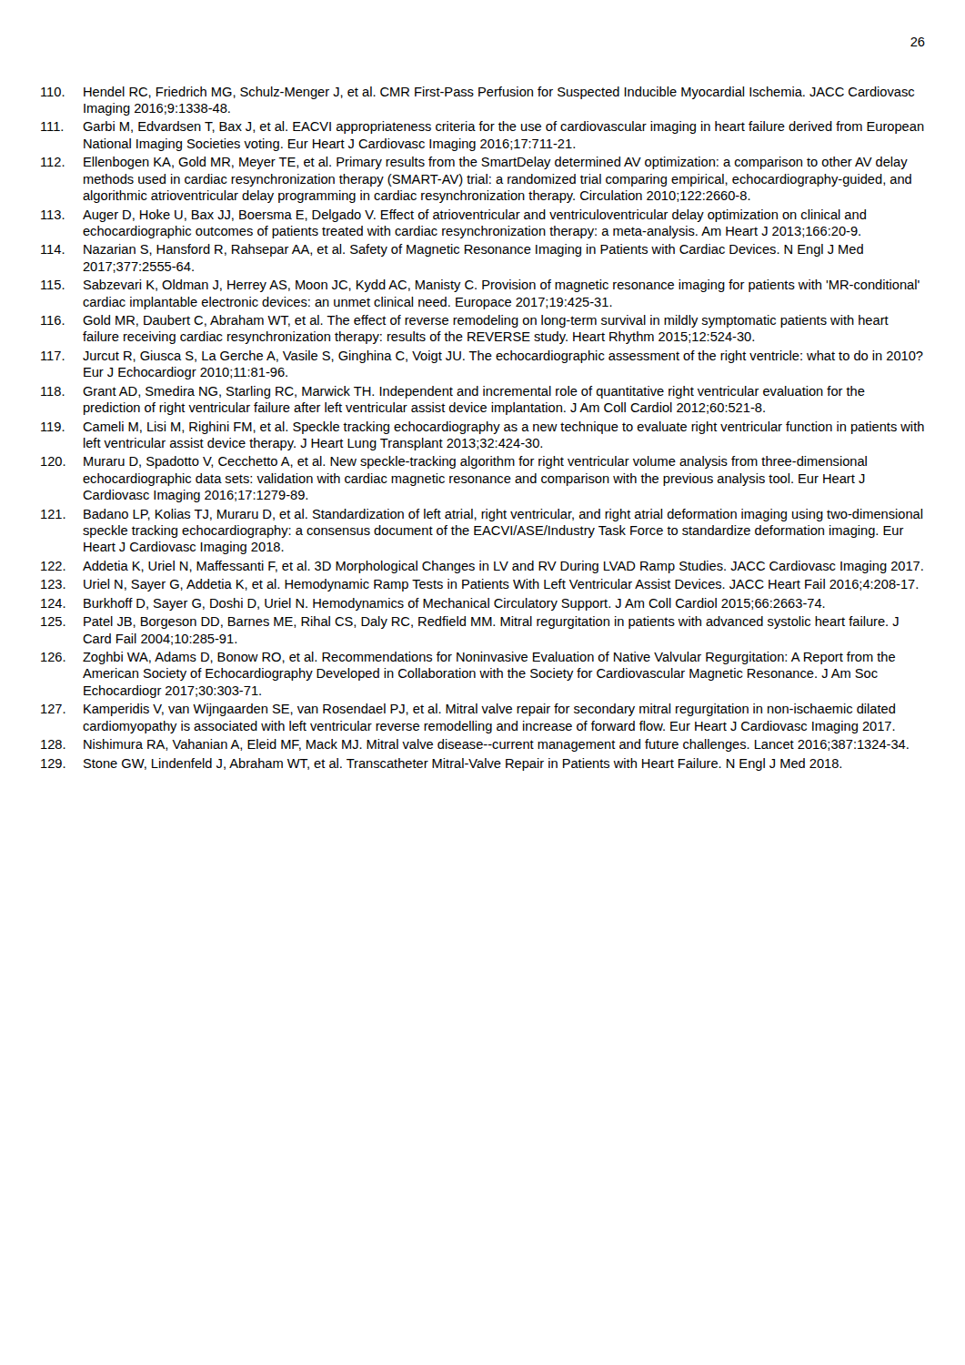26
Hendel RC, Friedrich MG, Schulz-Menger J, et al. CMR First-Pass Perfusion for Suspected Inducible Myocardial Ischemia. JACC Cardiovasc Imaging 2016;9:1338-48.
Garbi M, Edvardsen T, Bax J, et al. EACVI appropriateness criteria for the use of cardiovascular imaging in heart failure derived from European National Imaging Societies voting. Eur Heart J Cardiovasc Imaging 2016;17:711-21.
Ellenbogen KA, Gold MR, Meyer TE, et al. Primary results from the SmartDelay determined AV optimization: a comparison to other AV delay methods used in cardiac resynchronization therapy (SMART-AV) trial: a randomized trial comparing empirical, echocardiography-guided, and algorithmic atrioventricular delay programming in cardiac resynchronization therapy. Circulation 2010;122:2660-8.
Auger D, Hoke U, Bax JJ, Boersma E, Delgado V. Effect of atrioventricular and ventriculoventricular delay optimization on clinical and echocardiographic outcomes of patients treated with cardiac resynchronization therapy: a meta-analysis. Am Heart J 2013;166:20-9.
Nazarian S, Hansford R, Rahsepar AA, et al. Safety of Magnetic Resonance Imaging in Patients with Cardiac Devices. N Engl J Med 2017;377:2555-64.
Sabzevari K, Oldman J, Herrey AS, Moon JC, Kydd AC, Manisty C. Provision of magnetic resonance imaging for patients with 'MR-conditional' cardiac implantable electronic devices: an unmet clinical need. Europace 2017;19:425-31.
Gold MR, Daubert C, Abraham WT, et al. The effect of reverse remodeling on long-term survival in mildly symptomatic patients with heart failure receiving cardiac resynchronization therapy: results of the REVERSE study. Heart Rhythm 2015;12:524-30.
Jurcut R, Giusca S, La Gerche A, Vasile S, Ginghina C, Voigt JU. The echocardiographic assessment of the right ventricle: what to do in 2010? Eur J Echocardiogr 2010;11:81-96.
Grant AD, Smedira NG, Starling RC, Marwick TH. Independent and incremental role of quantitative right ventricular evaluation for the prediction of right ventricular failure after left ventricular assist device implantation. J Am Coll Cardiol 2012;60:521-8.
Cameli M, Lisi M, Righini FM, et al. Speckle tracking echocardiography as a new technique to evaluate right ventricular function in patients with left ventricular assist device therapy. J Heart Lung Transplant 2013;32:424-30.
Muraru D, Spadotto V, Cecchetto A, et al. New speckle-tracking algorithm for right ventricular volume analysis from three-dimensional echocardiographic data sets: validation with cardiac magnetic resonance and comparison with the previous analysis tool. Eur Heart J Cardiovasc Imaging 2016;17:1279-89.
Badano LP, Kolias TJ, Muraru D, et al. Standardization of left atrial, right ventricular, and right atrial deformation imaging using two-dimensional speckle tracking echocardiography: a consensus document of the EACVI/ASE/Industry Task Force to standardize deformation imaging. Eur Heart J Cardiovasc Imaging 2018.
Addetia K, Uriel N, Maffessanti F, et al. 3D Morphological Changes in LV and RV During LVAD Ramp Studies. JACC Cardiovasc Imaging 2017.
Uriel N, Sayer G, Addetia K, et al. Hemodynamic Ramp Tests in Patients With Left Ventricular Assist Devices. JACC Heart Fail 2016;4:208-17.
Burkhoff D, Sayer G, Doshi D, Uriel N. Hemodynamics of Mechanical Circulatory Support. J Am Coll Cardiol 2015;66:2663-74.
Patel JB, Borgeson DD, Barnes ME, Rihal CS, Daly RC, Redfield MM. Mitral regurgitation in patients with advanced systolic heart failure. J Card Fail 2004;10:285-91.
Zoghbi WA, Adams D, Bonow RO, et al. Recommendations for Noninvasive Evaluation of Native Valvular Regurgitation: A Report from the American Society of Echocardiography Developed in Collaboration with the Society for Cardiovascular Magnetic Resonance. J Am Soc Echocardiogr 2017;30:303-71.
Kamperidis V, van Wijngaarden SE, van Rosendael PJ, et al. Mitral valve repair for secondary mitral regurgitation in non-ischaemic dilated cardiomyopathy is associated with left ventricular reverse remodelling and increase of forward flow. Eur Heart J Cardiovasc Imaging 2017.
Nishimura RA, Vahanian A, Eleid MF, Mack MJ. Mitral valve disease--current management and future challenges. Lancet 2016;387:1324-34.
Stone GW, Lindenfeld J, Abraham WT, et al. Transcatheter Mitral-Valve Repair in Patients with Heart Failure. N Engl J Med 2018.